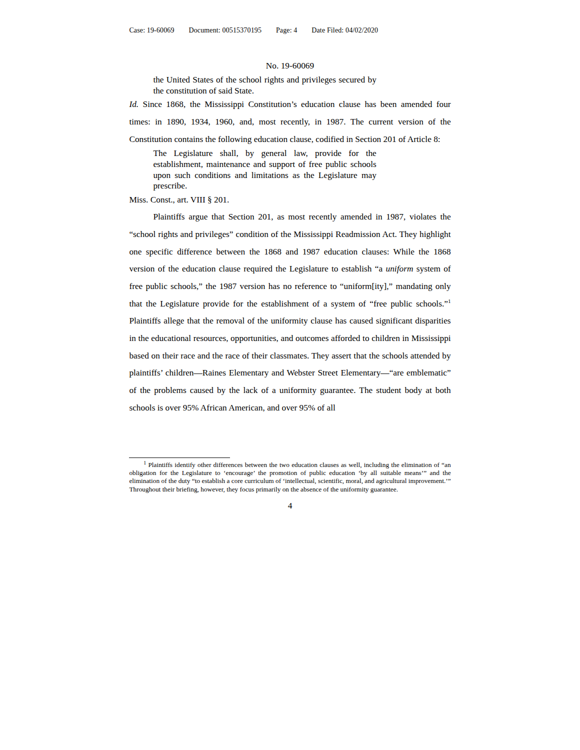Case: 19-60069 Document: 00515370195 Page: 4 Date Filed: 04/02/2020
No. 19-60069
the United States of the school rights and privileges secured by the constitution of said State.
Id. Since 1868, the Mississippi Constitution’s education clause has been amended four times: in 1890, 1934, 1960, and, most recently, in 1987. The current version of the Constitution contains the following education clause, codified in Section 201 of Article 8:
The Legislature shall, by general law, provide for the establishment, maintenance and support of free public schools upon such conditions and limitations as the Legislature may prescribe.
Miss. Const., art. VIII § 201.
Plaintiffs argue that Section 201, as most recently amended in 1987, violates the “school rights and privileges” condition of the Mississippi Readmission Act. They highlight one specific difference between the 1868 and 1987 education clauses: While the 1868 version of the education clause required the Legislature to establish “a uniform system of free public schools,” the 1987 version has no reference to “uniform[ity],” mandating only that the Legislature provide for the establishment of a system of “free public schools.”1 Plaintiffs allege that the removal of the uniformity clause has caused significant disparities in the educational resources, opportunities, and outcomes afforded to children in Mississippi based on their race and the race of their classmates. They assert that the schools attended by plaintiffs’ children—Raines Elementary and Webster Street Elementary—“are emblematic” of the problems caused by the lack of a uniformity guarantee. The student body at both schools is over 95% African American, and over 95% of all
1 Plaintiffs identify other differences between the two education clauses as well, including the elimination of “an obligation for the Legislature to ‘encourage’ the promotion of public education ‘by all suitable means’” and the elimination of the duty “to establish a core curriculum of ‘intellectual, scientific, moral, and agricultural improvement.’” Throughout their briefing, however, they focus primarily on the absence of the uniformity guarantee.
4